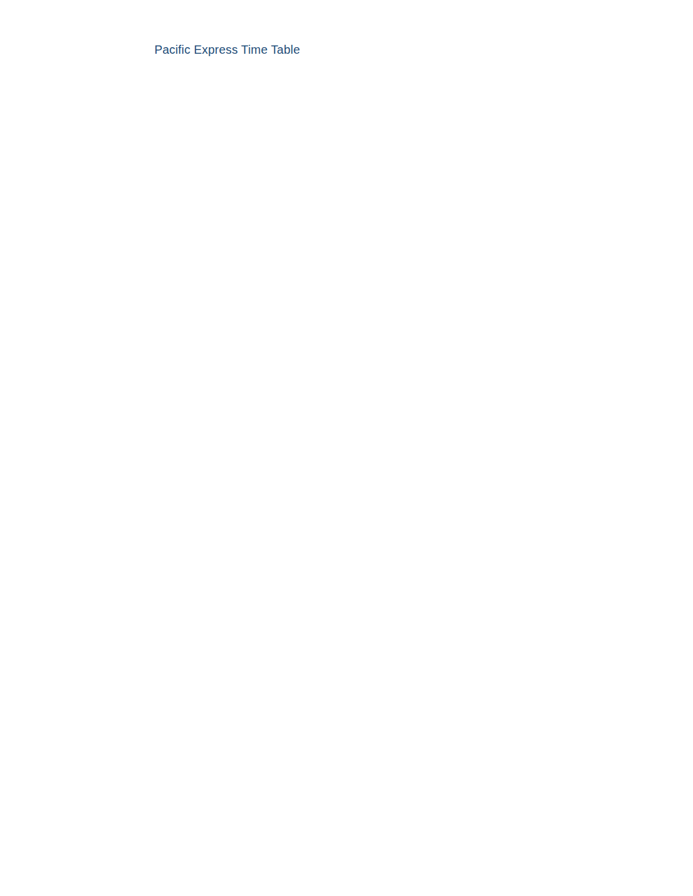Pacific Express Time Table